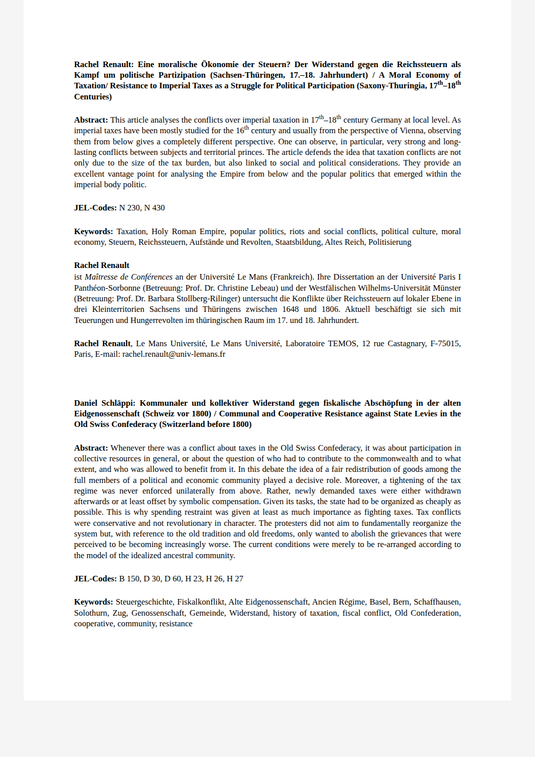Rachel Renault: Eine moralische Ökonomie der Steuern? Der Widerstand gegen die Reichssteuern als Kampf um politische Partizipation (Sachsen-Thüringen, 17.–18. Jahrhundert) / A Moral Economy of Taxation/ Resistance to Imperial Taxes as a Struggle for Political Participation (Saxony-Thuringia, 17th–18th Centuries)
Abstract: This article analyses the conflicts over imperial taxation in 17th–18th century Germany at local level. As imperial taxes have been mostly studied for the 16th century and usually from the perspective of Vienna, observing them from below gives a completely different perspective. One can observe, in particular, very strong and long-lasting conflicts between subjects and territorial princes. The article defends the idea that taxation conflicts are not only due to the size of the tax burden, but also linked to social and political considerations. They provide an excellent vantage point for analysing the Empire from below and the popular politics that emerged within the imperial body politic.
JEL-Codes: N 230, N 430
Keywords: Taxation, Holy Roman Empire, popular politics, riots and social conflicts, political culture, moral economy, Steuern, Reichssteuern, Aufstände und Revolten, Staatsbildung, Altes Reich, Politisierung
Rachel Renault
ist Maîtresse de Conférences an der Université Le Mans (Frankreich). Ihre Dissertation an der Université Paris I Panthéon-Sorbonne (Betreuung: Prof. Dr. Christine Lebeau) und der Westfälischen Wilhelms-Universität Münster (Betreuung: Prof. Dr. Barbara Stollberg-Rilinger) untersucht die Konflikte über Reichssteuern auf lokaler Ebene in drei Kleinterritorien Sachsens und Thüringens zwischen 1648 und 1806. Aktuell beschäftigt sie sich mit Teuerungen und Hungerrevolten im thüringischen Raum im 17. und 18. Jahrhundert.
Rachel Renault, Le Mans Université, Le Mans Université, Laboratoire TEMOS, 12 rue Castagnary, F-75015, Paris, E-mail: rachel.renault@univ-lemans.fr
Daniel Schläppi: Kommunaler und kollektiver Widerstand gegen fiskalische Abschöpfung in der alten Eidgenossenschaft (Schweiz vor 1800) / Communal and Cooperative Resistance against State Levies in the Old Swiss Confederacy (Switzerland before 1800)
Abstract: Whenever there was a conflict about taxes in the Old Swiss Confederacy, it was about participation in collective resources in general, or about the question of who had to contribute to the commonwealth and to what extent, and who was allowed to benefit from it. In this debate the idea of a fair redistribution of goods among the full members of a political and economic community played a decisive role. Moreover, a tightening of the tax regime was never enforced unilaterally from above. Rather, newly demanded taxes were either withdrawn afterwards or at least offset by symbolic compensation. Given its tasks, the state had to be organized as cheaply as possible. This is why spending restraint was given at least as much importance as fighting taxes. Tax conflicts were conservative and not revolutionary in character. The protesters did not aim to fundamentally reorganize the system but, with reference to the old tradition and old freedoms, only wanted to abolish the grievances that were perceived to be becoming increasingly worse. The current conditions were merely to be re-arranged according to the model of the idealized ancestral community.
JEL-Codes: B 150, D 30, D 60, H 23, H 26, H 27
Keywords: Steuergeschichte, Fiskalkonflikt, Alte Eidgenossenschaft, Ancien Régime, Basel, Bern, Schaffhausen, Solothurn, Zug, Genossenschaft, Gemeinde, Widerstand, history of taxation, fiscal conflict, Old Confederation, cooperative, community, resistance